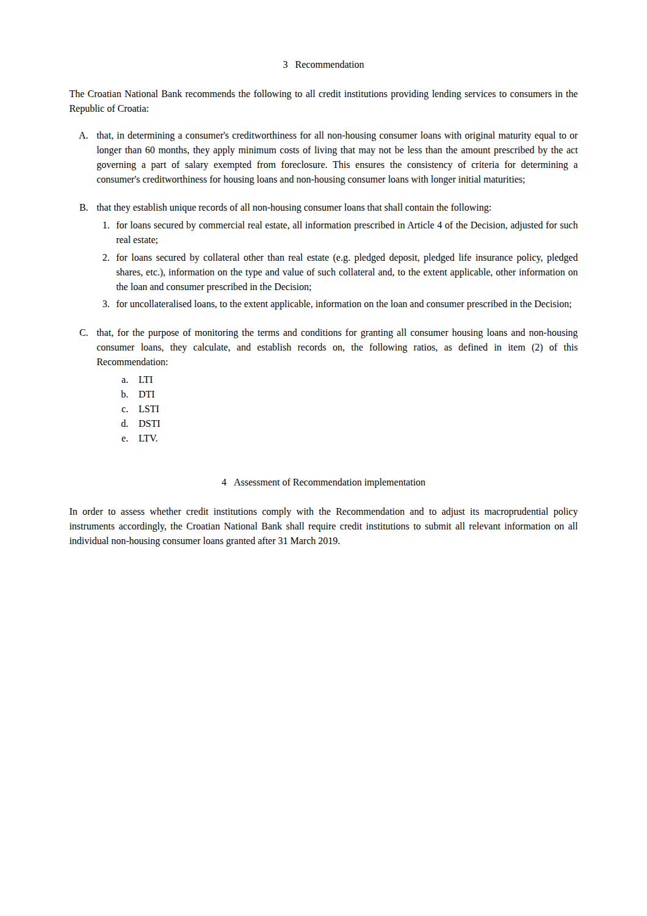3 Recommendation
The Croatian National Bank recommends the following to all credit institutions providing lending services to consumers in the Republic of Croatia:
that, in determining a consumer's creditworthiness for all non-housing consumer loans with original maturity equal to or longer than 60 months, they apply minimum costs of living that may not be less than the amount prescribed by the act governing a part of salary exempted from foreclosure. This ensures the consistency of criteria for determining a consumer's creditworthiness for housing loans and non-housing consumer loans with longer initial maturities;
that they establish unique records of all non-housing consumer loans that shall contain the following:
for loans secured by commercial real estate, all information prescribed in Article 4 of the Decision, adjusted for such real estate;
for loans secured by collateral other than real estate (e.g. pledged deposit, pledged life insurance policy, pledged shares, etc.), information on the type and value of such collateral and, to the extent applicable, other information on the loan and consumer prescribed in the Decision;
for uncollateralised loans, to the extent applicable, information on the loan and consumer prescribed in the Decision;
that, for the purpose of monitoring the terms and conditions for granting all consumer housing loans and non-housing consumer loans, they calculate, and establish records on, the following ratios, as defined in item (2) of this Recommendation:
LTI
DTI
LSTI
DSTI
LTV.
4 Assessment of Recommendation implementation
In order to assess whether credit institutions comply with the Recommendation and to adjust its macroprudential policy instruments accordingly, the Croatian National Bank shall require credit institutions to submit all relevant information on all individual non-housing consumer loans granted after 31 March 2019.